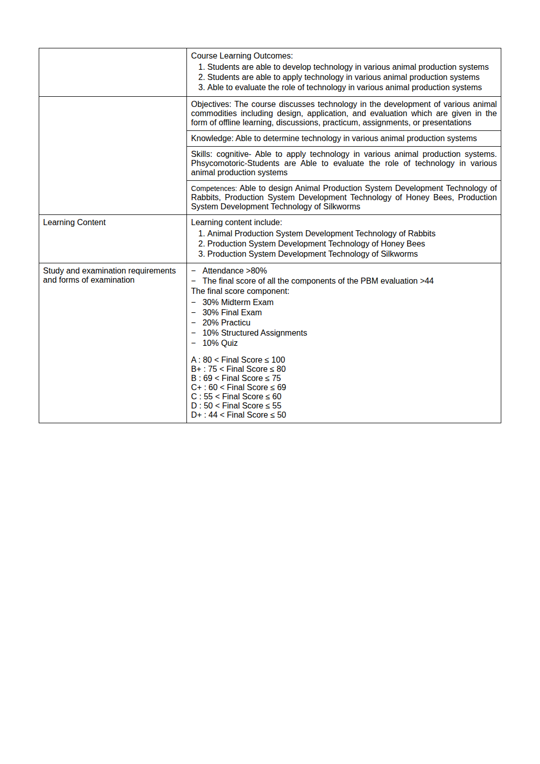| | Course Learning Outcomes: Students are able to develop technology in various animal production systems Students are able to apply technology in various animal production systems Able to evaluate the role of technology in various animal production systems |
| | Objectives: The course discusses technology in the development of various animal commodities including design, application, and evaluation which are given in the form of offline learning, discussions, practicum, assignments, or presentations |
| | Knowledge: Able to determine technology in various animal production systems |
| | Skills: cognitive- Able to apply technology in various animal production systems. Phsycomotoric-Students are Able to evaluate the role of technology in various animal production systems |
| | Competences: Able to design Animal Production System Development Technology of Rabbits, Production System Development Technology of Honey Bees, Production System Development Technology of Silkworms |
| Learning Content | Learning content include: Animal Production System Development Technology of Rabbits Production System Development Technology of Honey Bees Production System Development Technology of Silkworms |
| Study and examination requirements and forms of examination | Attendance >80% The final score of all the components of the PBM evaluation >44 The final score component: 30% Midterm Exam 30% Final Exam 20% Practicu 10% Structured Assignments 10% Quiz A : 80 < Final Score ≤ 100 B+ : 75 < Final Score ≤ 80 B : 69 < Final Score ≤ 75 C+ : 60 < Final Score ≤ 69 C : 55 < Final Score ≤ 60 D : 50 < Final Score ≤ 55 D+ : 44 < Final Score ≤ 50 |